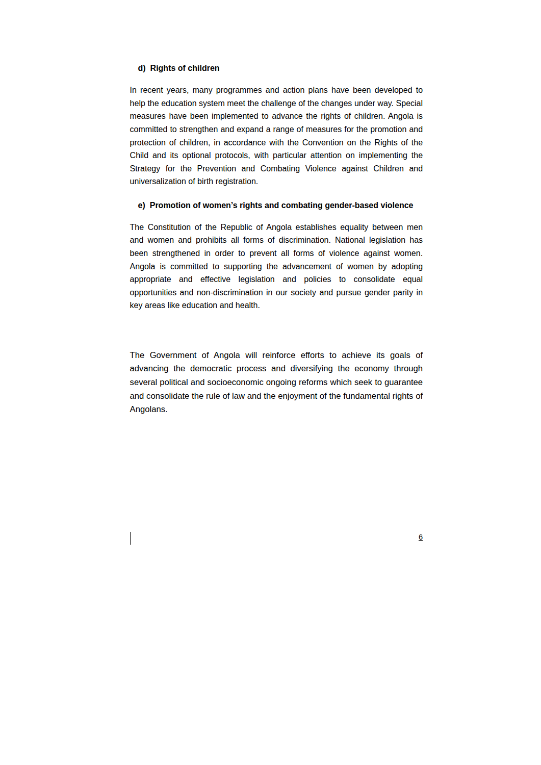d) Rights of children
In recent years, many programmes and action plans have been developed to help the education system meet the challenge of the changes under way. Special measures have been implemented to advance the rights of children. Angola is committed to strengthen and expand a range of measures for the promotion and protection of children, in accordance with the Convention on the Rights of the Child and its optional protocols, with particular attention on implementing the Strategy for the Prevention and Combating Violence against Children and universalization of birth registration.
e) Promotion of women’s rights and combating gender-based violence
The Constitution of the Republic of Angola establishes equality between men and women and prohibits all forms of discrimination. National legislation has been strengthened in order to prevent all forms of violence against women. Angola is committed to supporting the advancement of women by adopting appropriate and effective legislation and policies to consolidate equal opportunities and non-discrimination in our society and pursue gender parity in key areas like education and health.
The Government of Angola will reinforce efforts to achieve its goals of advancing the democratic process and diversifying the economy through several political and socioeconomic ongoing reforms which seek to guarantee and consolidate the rule of law and the enjoyment of the fundamental rights of Angolans.
6